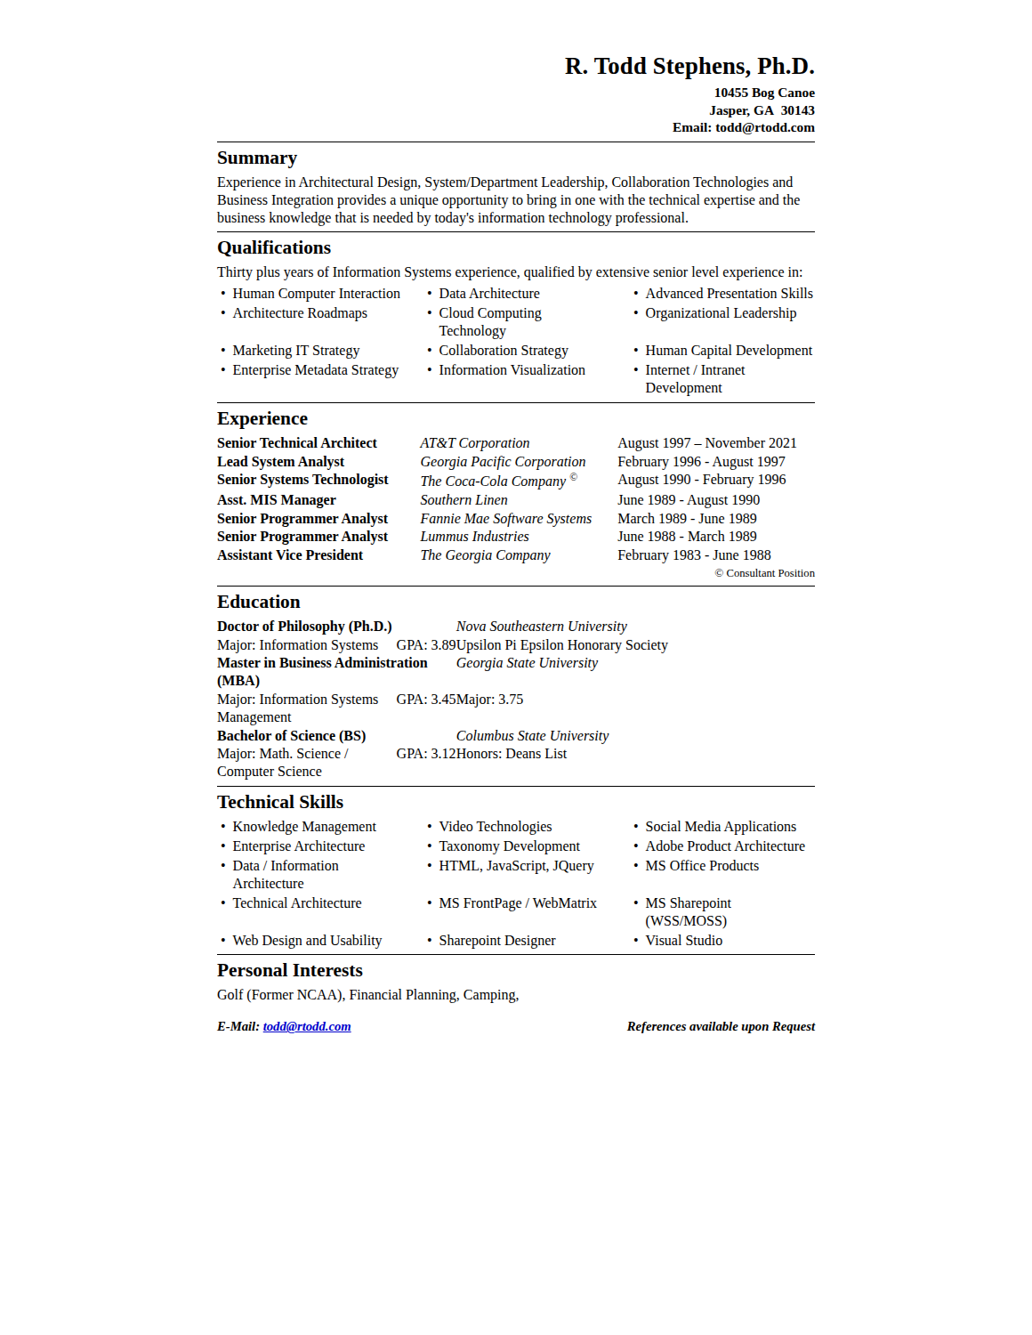R. Todd Stephens, Ph.D.
10455 Bog Canoe
Jasper, GA 30143
Email: todd@rtodd.com
Summary
Experience in Architectural Design, System/Department Leadership, Collaboration Technologies and Business Integration provides a unique opportunity to bring in one with the technical expertise and the business knowledge that is needed by today's information technology professional.
Qualifications
Thirty plus years of Information Systems experience, qualified by extensive senior level experience in:
Human Computer Interaction
Data Architecture
Advanced Presentation Skills
Architecture Roadmaps
Cloud Computing Technology
Organizational Leadership
Marketing IT Strategy
Collaboration Strategy
Human Capital Development
Enterprise Metadata Strategy
Information Visualization
Internet / Intranet Development
Experience
| Senior Technical Architect | AT&T Corporation | August 1997 – November 2021 |
| Lead System Analyst | Georgia Pacific Corporation | February 1996 - August 1997 |
| Senior Systems Technologist | The Coca-Cola Company © | August 1990 - February 1996 |
| Asst. MIS Manager | Southern Linen | June 1989 - August 1990 |
| Senior Programmer Analyst | Fannie Mae Software Systems | March 1989 - June 1989 |
| Senior Programmer Analyst | Lummus Industries | June 1988 - March 1989 |
| Assistant Vice President | The Georgia Company | February 1983 - June 1988 |
© Consultant Position
Education
| Doctor of Philosophy (Ph.D.) | Nova Southeastern University |
| Major: Information Systems | GPA: 3.89 | Upsilon Pi Epsilon Honorary Society |
| Master in Business Administration (MBA) | Georgia State University |
| Major: Information Systems Management | GPA: 3.45 | Major: 3.75 |
| Bachelor of Science (BS) | Columbus State University |
| Major: Math. Science / Computer Science | GPA: 3.12 | Honors: Deans List |
Technical Skills
Knowledge Management
Video Technologies
Social Media Applications
Enterprise Architecture
Taxonomy Development
Adobe Product Architecture
Data / Information Architecture
HTML, JavaScript, JQuery
MS Office Products
Technical Architecture
MS FrontPage / WebMatrix
MS Sharepoint (WSS/MOSS)
Web Design and Usability
Sharepoint Designer
Visual Studio
Personal Interests
Golf (Former NCAA), Financial Planning, Camping,
E-Mail: todd@rtodd.com References available upon Request